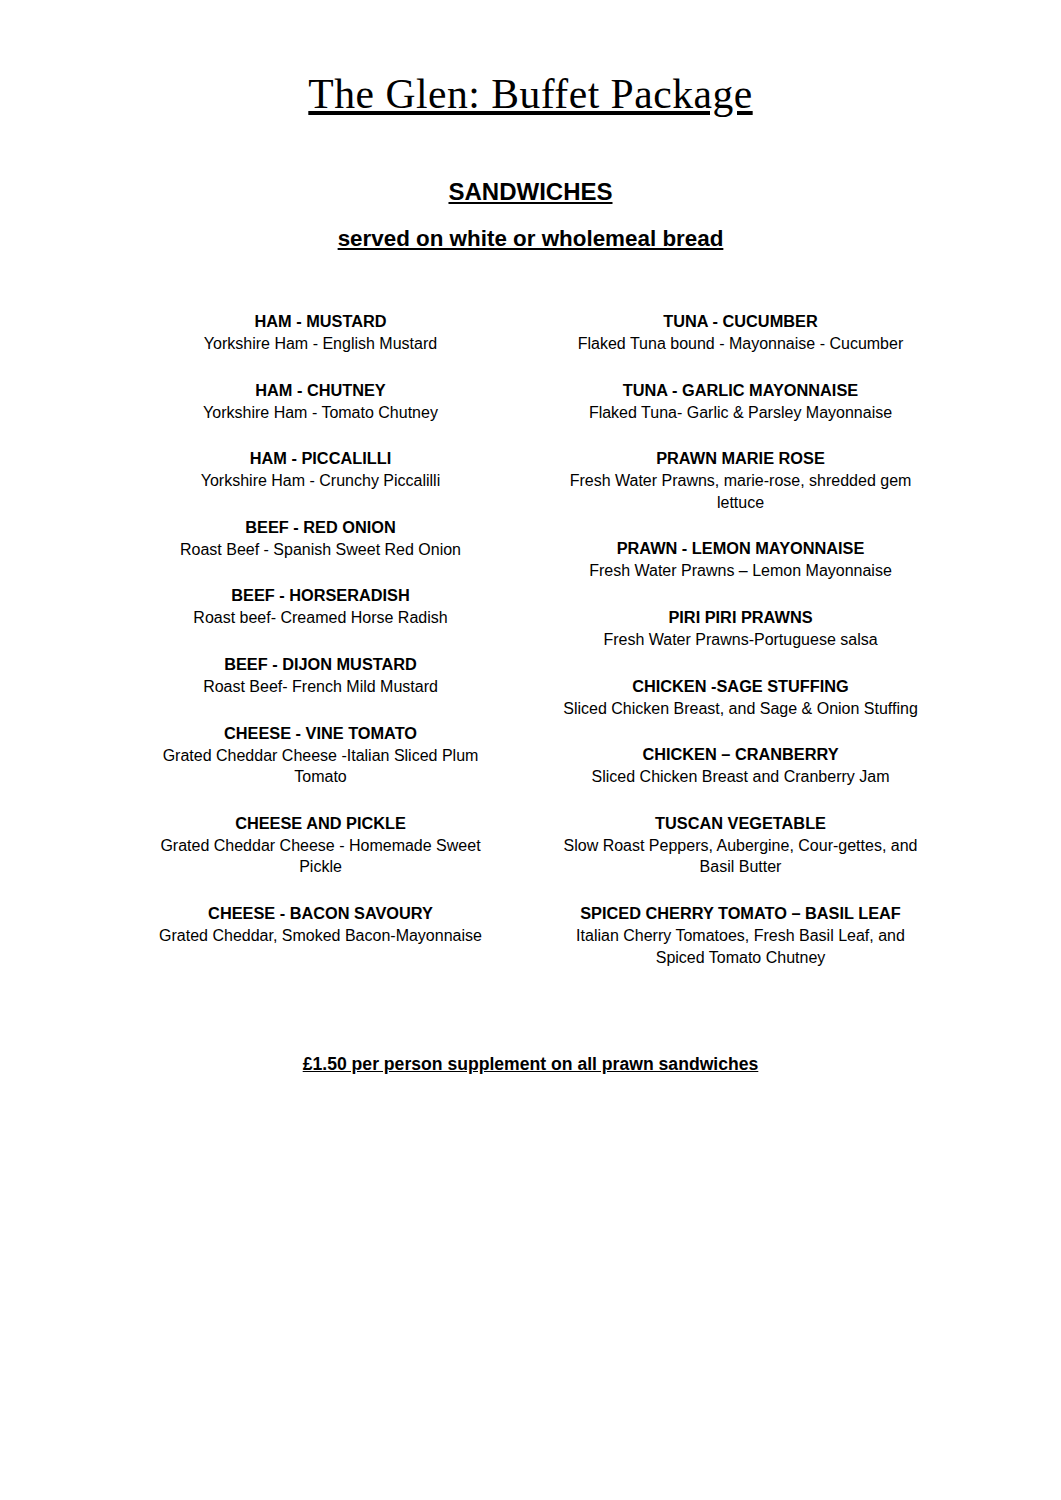The Glen: Buffet Package
SANDWICHES
served on white or wholemeal bread
HAM - MUSTARD Yorkshire Ham - English Mustard
HAM - CHUTNEY Yorkshire Ham - Tomato Chutney
HAM - PICCALILLI Yorkshire Ham - Crunchy Piccalilli
BEEF - RED ONION Roast Beef - Spanish Sweet Red Onion
BEEF - HORSERADISH Roast beef- Creamed Horse Radish
BEEF - DIJON MUSTARD Roast Beef- French Mild Mustard
CHEESE - VINE TOMATO Grated Cheddar Cheese -Italian Sliced Plum Tomato
CHEESE AND PICKLE Grated Cheddar Cheese - Homemade Sweet Pickle
CHEESE - BACON SAVOURY Grated Cheddar, Smoked Bacon-Mayonnaise
TUNA - CUCUMBER Flaked Tuna bound - Mayonnaise - Cucumber
TUNA - GARLIC MAYONNAISE Flaked Tuna- Garlic & Parsley Mayonnaise
PRAWN MARIE ROSE Fresh Water Prawns, marie-rose, shredded gem lettuce
PRAWN - LEMON MAYONNAISE Fresh Water Prawns – Lemon Mayonnaise
PIRI PIRI PRAWNS Fresh Water Prawns-Portuguese salsa
CHICKEN -SAGE STUFFING Sliced Chicken Breast, and Sage & Onion Stuffing
CHICKEN – CRANBERRY Sliced Chicken Breast and Cranberry Jam
TUSCAN VEGETABLE Slow Roast Peppers, Aubergine, Cour-gettes, and Basil Butter
SPICED CHERRY TOMATO – BASIL LEAF Italian Cherry Tomatoes, Fresh Basil Leaf, and Spiced Tomato Chutney
£1.50 per person supplement on all prawn sandwiches